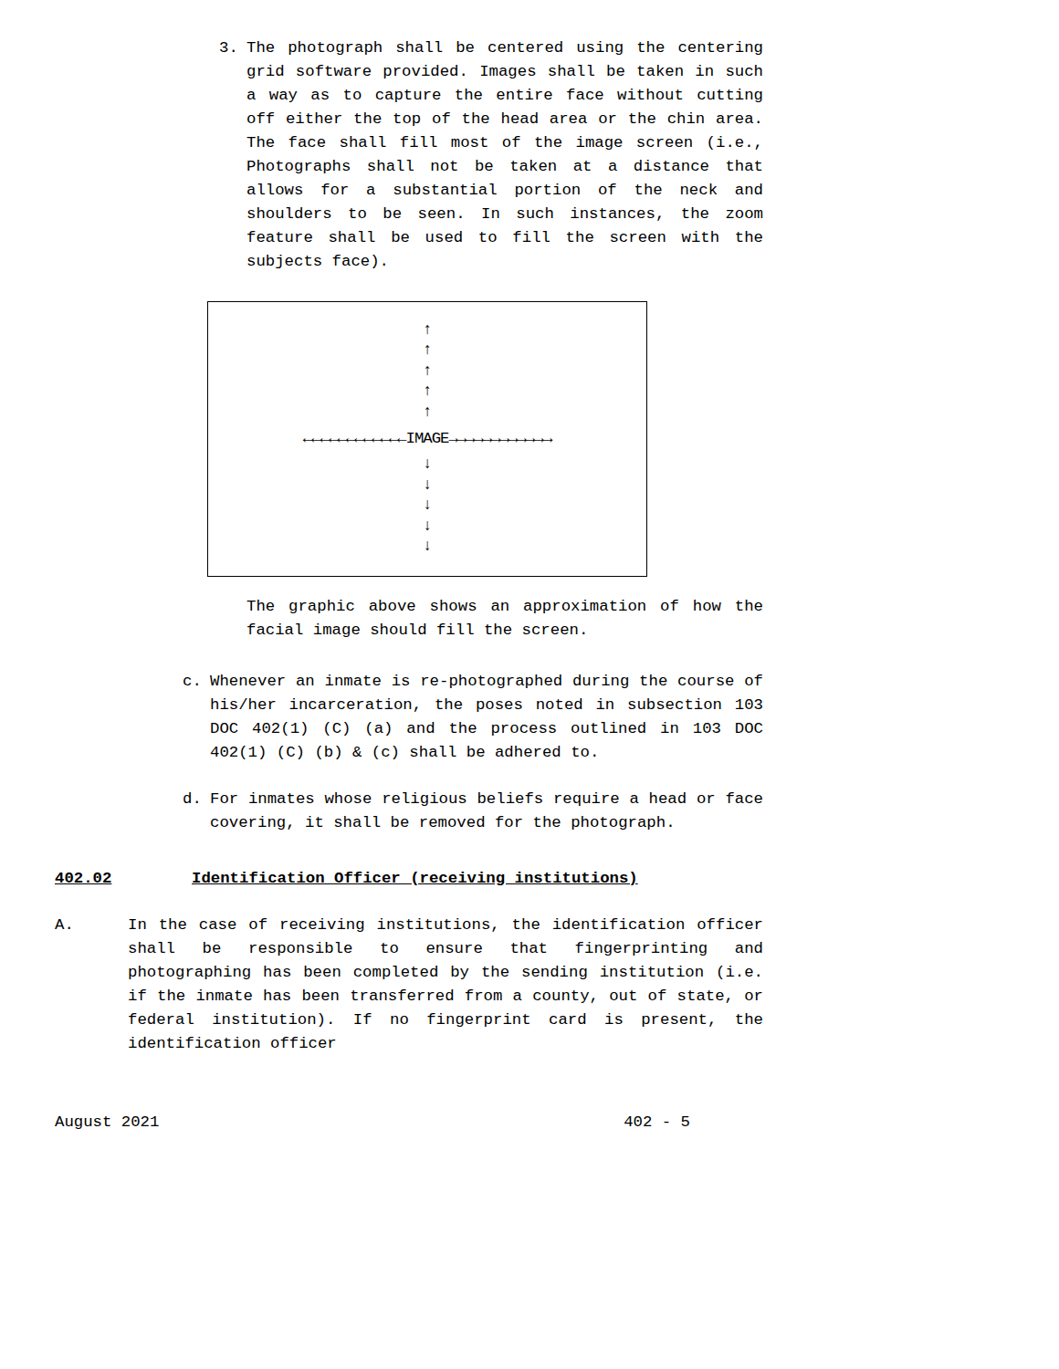3. The photograph shall be centered using the centering grid software provided. Images shall be taken in such a way as to capture the entire face without cutting off either the top of the head area or the chin area. The face shall fill most of the image screen (i.e., Photographs shall not be taken at a distance that allows for a substantial portion of the neck and shoulders to be seen. In such instances, the zoom feature shall be used to fill the screen with the subjects face).
↑
↑
↑
↑
↑
←←←←←←←←←←←←IMAGE→→→→→→→→→→→→
↓
↓
↓
↓
↓
The graphic above shows an approximation of how the facial image should fill the screen.
c. Whenever an inmate is re-photographed during the course of his/her incarceration, the poses noted in subsection 103 DOC 402(1) (C) (a) and the process outlined in 103 DOC 402(1) (C) (b) & (c) shall be adhered to.
d. For inmates whose religious beliefs require a head or face covering, it shall be removed for the photograph.
402.02 Identification Officer (receiving institutions)
A. In the case of receiving institutions, the identification officer shall be responsible to ensure that fingerprinting and photographing has been completed by the sending institution (i.e. if the inmate has been transferred from a county, out of state, or federal institution). If no fingerprint card is present, the identification officer
August 2021 402 - 5